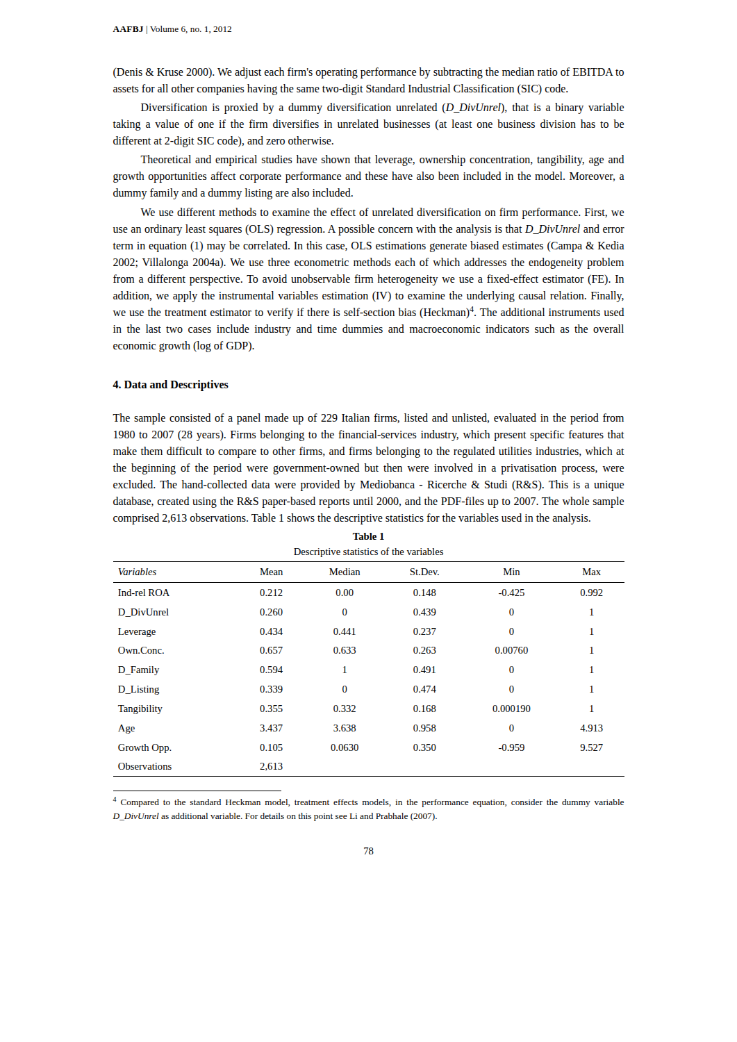AAFBJ | Volume 6, no. 1, 2012
(Denis & Kruse 2000). We adjust each firm's operating performance by subtracting the median ratio of EBITDA to assets for all other companies having the same two-digit Standard Industrial Classification (SIC) code.
Diversification is proxied by a dummy diversification unrelated (D_DivUnrel), that is a binary variable taking a value of one if the firm diversifies in unrelated businesses (at least one business division has to be different at 2-digit SIC code), and zero otherwise.
Theoretical and empirical studies have shown that leverage, ownership concentration, tangibility, age and growth opportunities affect corporate performance and these have also been included in the model. Moreover, a dummy family and a dummy listing are also included.
We use different methods to examine the effect of unrelated diversification on firm performance. First, we use an ordinary least squares (OLS) regression. A possible concern with the analysis is that D_DivUnrel and error term in equation (1) may be correlated. In this case, OLS estimations generate biased estimates (Campa & Kedia 2002; Villalonga 2004a). We use three econometric methods each of which addresses the endogeneity problem from a different perspective. To avoid unobservable firm heterogeneity we use a fixed-effect estimator (FE). In addition, we apply the instrumental variables estimation (IV) to examine the underlying causal relation. Finally, we use the treatment estimator to verify if there is self-section bias (Heckman)4. The additional instruments used in the last two cases include industry and time dummies and macroeconomic indicators such as the overall economic growth (log of GDP).
4. Data and Descriptives
The sample consisted of a panel made up of 229 Italian firms, listed and unlisted, evaluated in the period from 1980 to 2007 (28 years). Firms belonging to the financial-services industry, which present specific features that make them difficult to compare to other firms, and firms belonging to the regulated utilities industries, which at the beginning of the period were government-owned but then were involved in a privatisation process, were excluded. The hand-collected data were provided by Mediobanca - Ricerche & Studi (R&S). This is a unique database, created using the R&S paper-based reports until 2000, and the PDF-files up to 2007. The whole sample comprised 2,613 observations. Table 1 shows the descriptive statistics for the variables used in the analysis.
Table 1 Descriptive statistics of the variables
| Variables | Mean | Median | St.Dev. | Min | Max |
| --- | --- | --- | --- | --- | --- |
| Ind-rel ROA | 0.212 | 0.00 | 0.148 | -0.425 | 0.992 |
| D_DivUnrel | 0.260 | 0 | 0.439 | 0 | 1 |
| Leverage | 0.434 | 0.441 | 0.237 | 0 | 1 |
| Own.Conc. | 0.657 | 0.633 | 0.263 | 0.00760 | 1 |
| D_Family | 0.594 | 1 | 0.491 | 0 | 1 |
| D_Listing | 0.339 | 0 | 0.474 | 0 | 1 |
| Tangibility | 0.355 | 0.332 | 0.168 | 0.000190 | 1 |
| Age | 3.437 | 3.638 | 0.958 | 0 | 4.913 |
| Growth Opp. | 0.105 | 0.0630 | 0.350 | -0.959 | 9.527 |
| Observations | 2,613 | | | | |
4 Compared to the standard Heckman model, treatment effects models, in the performance equation, consider the dummy variable D_DivUnrel as additional variable. For details on this point see Li and Prabhale (2007).
78